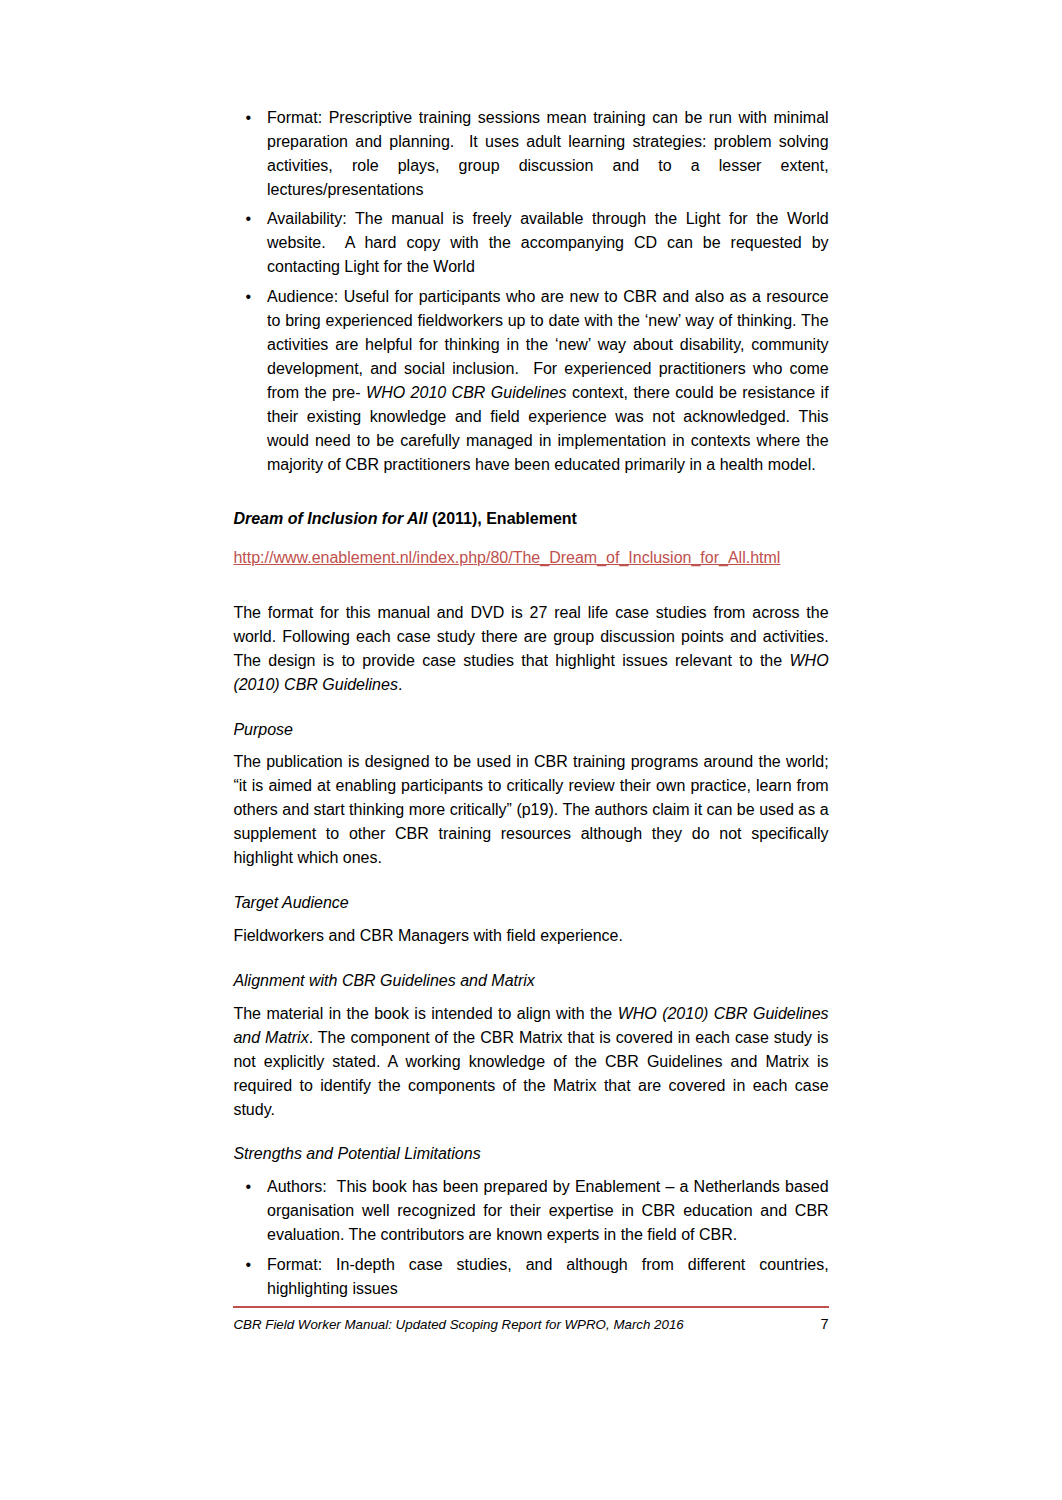Format: Prescriptive training sessions mean training can be run with minimal preparation and planning. It uses adult learning strategies: problem solving activities, role plays, group discussion and to a lesser extent, lectures/presentations
Availability: The manual is freely available through the Light for the World website. A hard copy with the accompanying CD can be requested by contacting Light for the World
Audience: Useful for participants who are new to CBR and also as a resource to bring experienced fieldworkers up to date with the ‘new’ way of thinking. The activities are helpful for thinking in the ‘new’ way about disability, community development, and social inclusion. For experienced practitioners who come from the pre- WHO 2010 CBR Guidelines context, there could be resistance if their existing knowledge and field experience was not acknowledged. This would need to be carefully managed in implementation in contexts where the majority of CBR practitioners have been educated primarily in a health model.
Dream of Inclusion for All (2011), Enablement
http://www.enablement.nl/index.php/80/The_Dream_of_Inclusion_for_All.html
The format for this manual and DVD is 27 real life case studies from across the world. Following each case study there are group discussion points and activities. The design is to provide case studies that highlight issues relevant to the WHO (2010) CBR Guidelines.
Purpose
The publication is designed to be used in CBR training programs around the world; “it is aimed at enabling participants to critically review their own practice, learn from others and start thinking more critically” (p19). The authors claim it can be used as a supplement to other CBR training resources although they do not specifically highlight which ones.
Target Audience
Fieldworkers and CBR Managers with field experience.
Alignment with CBR Guidelines and Matrix
The material in the book is intended to align with the WHO (2010) CBR Guidelines and Matrix. The component of the CBR Matrix that is covered in each case study is not explicitly stated. A working knowledge of the CBR Guidelines and Matrix is required to identify the components of the Matrix that are covered in each case study.
Strengths and Potential Limitations
Authors: This book has been prepared by Enablement – a Netherlands based organisation well recognized for their expertise in CBR education and CBR evaluation. The contributors are known experts in the field of CBR.
Format: In-depth case studies, and although from different countries, highlighting issues
CBR Field Worker Manual: Updated Scoping Report for WPRO, March 2016 7